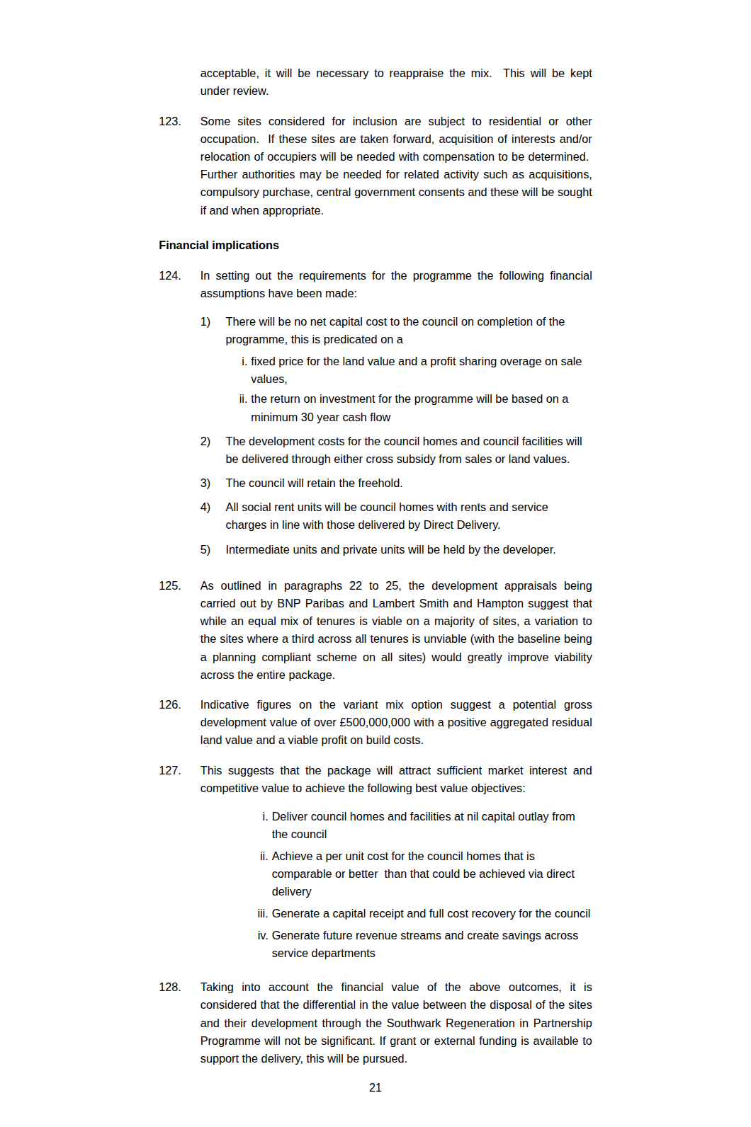acceptable, it will be necessary to reappraise the mix. This will be kept under review.
123.
Some sites considered for inclusion are subject to residential or other occupation. If these sites are taken forward, acquisition of interests and/or relocation of occupiers will be needed with compensation to be determined. Further authorities may be needed for related activity such as acquisitions, compulsory purchase, central government consents and these will be sought if and when appropriate.
Financial implications
124.
In setting out the requirements for the programme the following financial assumptions have been made:
1) There will be no net capital cost to the council on completion of the programme, this is predicated on a
i. fixed price for the land value and a profit sharing overage on sale values,
ii. the return on investment for the programme will be based on a minimum 30 year cash flow
2) The development costs for the council homes and council facilities will be delivered through either cross subsidy from sales or land values.
3) The council will retain the freehold.
4) All social rent units will be council homes with rents and service charges in line with those delivered by Direct Delivery.
5) Intermediate units and private units will be held by the developer.
125.
As outlined in paragraphs 22 to 25, the development appraisals being carried out by BNP Paribas and Lambert Smith and Hampton suggest that while an equal mix of tenures is viable on a majority of sites, a variation to the sites where a third across all tenures is unviable (with the baseline being a planning compliant scheme on all sites) would greatly improve viability across the entire package.
126.
Indicative figures on the variant mix option suggest a potential gross development value of over £500,000,000 with a positive aggregated residual land value and a viable profit on build costs.
127.
This suggests that the package will attract sufficient market interest and competitive value to achieve the following best value objectives:
i. Deliver council homes and facilities at nil capital outlay from the council
ii. Achieve a per unit cost for the council homes that is comparable or better than that could be achieved via direct delivery
iii. Generate a capital receipt and full cost recovery for the council
iv. Generate future revenue streams and create savings across service departments
128.
Taking into account the financial value of the above outcomes, it is considered that the differential in the value between the disposal of the sites and their development through the Southwark Regeneration in Partnership Programme will not be significant. If grant or external funding is available to support the delivery, this will be pursued.
21